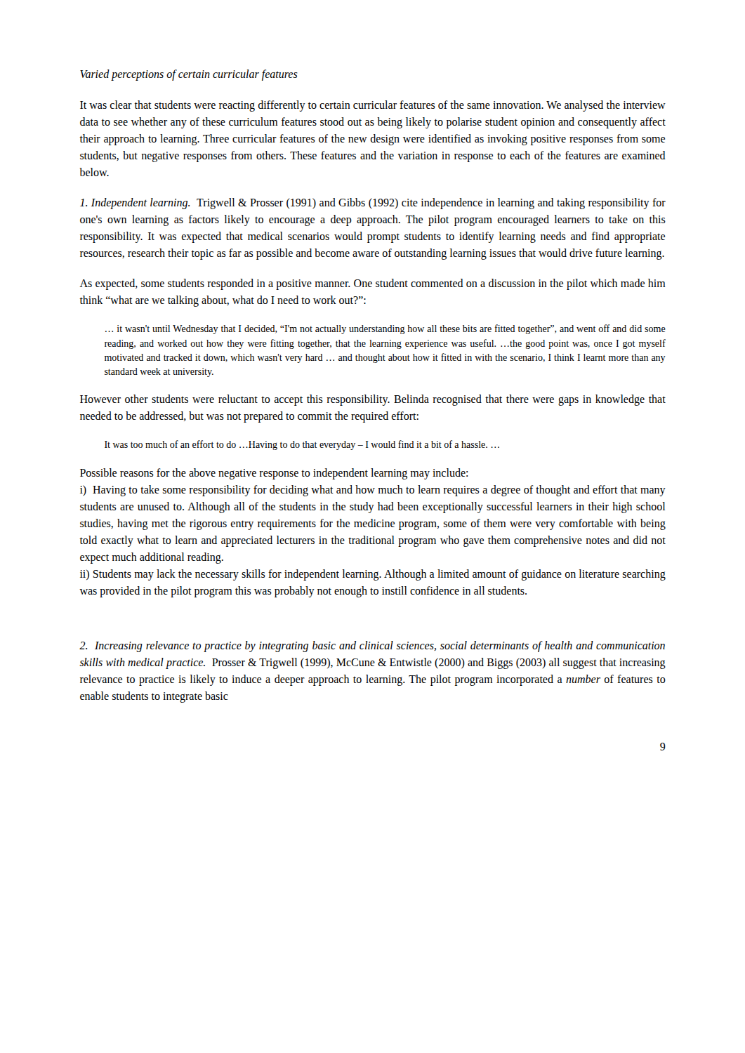Varied perceptions of certain curricular features
It was clear that students were reacting differently to certain curricular features of the same innovation. We analysed the interview data to see whether any of these curriculum features stood out as being likely to polarise student opinion and consequently affect their approach to learning. Three curricular features of the new design were identified as invoking positive responses from some students, but negative responses from others. These features and the variation in response to each of the features are examined below.
1. Independent learning. Trigwell & Prosser (1991) and Gibbs (1992) cite independence in learning and taking responsibility for one's own learning as factors likely to encourage a deep approach. The pilot program encouraged learners to take on this responsibility. It was expected that medical scenarios would prompt students to identify learning needs and find appropriate resources, research their topic as far as possible and become aware of outstanding learning issues that would drive future learning.
As expected, some students responded in a positive manner. One student commented on a discussion in the pilot which made him think “what are we talking about, what do I need to work out?”:
… it wasn't until Wednesday that I decided, “I'm not actually understanding how all these bits are fitted together”, and went off and did some reading, and worked out how they were fitting together, that the learning experience was useful. …the good point was, once I got myself motivated and tracked it down, which wasn't very hard … and thought about how it fitted in with the scenario, I think I learnt more than any standard week at university.
However other students were reluctant to accept this responsibility. Belinda recognised that there were gaps in knowledge that needed to be addressed, but was not prepared to commit the required effort:
It was too much of an effort to do …Having to do that everyday – I would find it a bit of a hassle. …
Possible reasons for the above negative response to independent learning may include:
i) Having to take some responsibility for deciding what and how much to learn requires a degree of thought and effort that many students are unused to. Although all of the students in the study had been exceptionally successful learners in their high school studies, having met the rigorous entry requirements for the medicine program, some of them were very comfortable with being told exactly what to learn and appreciated lecturers in the traditional program who gave them comprehensive notes and did not expect much additional reading.
ii) Students may lack the necessary skills for independent learning. Although a limited amount of guidance on literature searching was provided in the pilot program this was probably not enough to instill confidence in all students.
2. Increasing relevance to practice by integrating basic and clinical sciences, social determinants of health and communication skills with medical practice. Prosser & Trigwell (1999), McCune & Entwistle (2000) and Biggs (2003) all suggest that increasing relevance to practice is likely to induce a deeper approach to learning. The pilot program incorporated a number of features to enable students to integrate basic
9